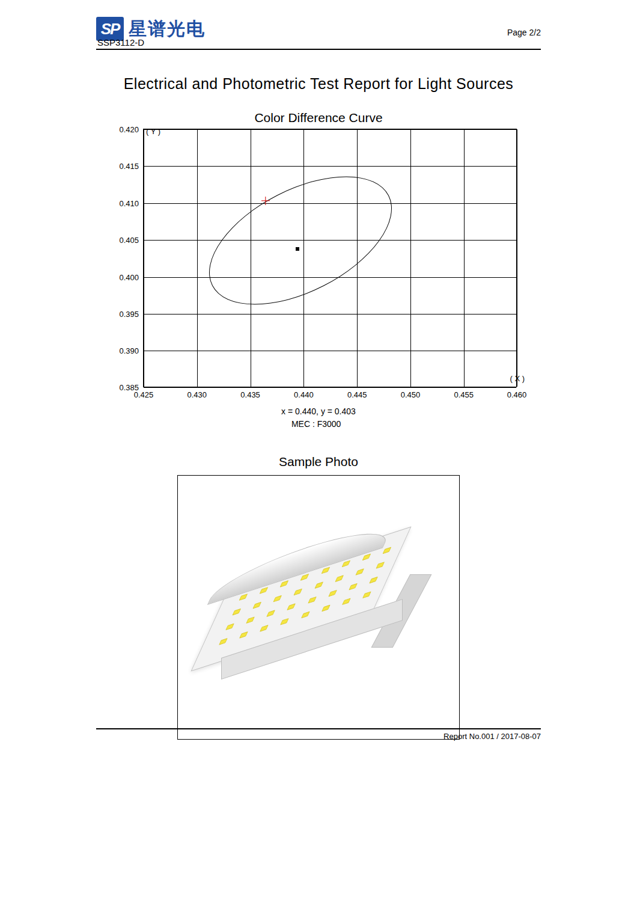SP
星谱光电
Page 2/2
SSP3112-D
Electrical and Photometric Test Report for Light Sources
Color Difference Curve
( Y ) ( X )
0.420
0.415
0.410
0.405
0.400
0.395
0.390
0.385
0.425
0.430
0.435
0.440
0.445
0.450
0.455
0.460
x = 0.440, y = 0.403
MEC : F3000
Sample Photo
Report No.001 / 2017-08-07